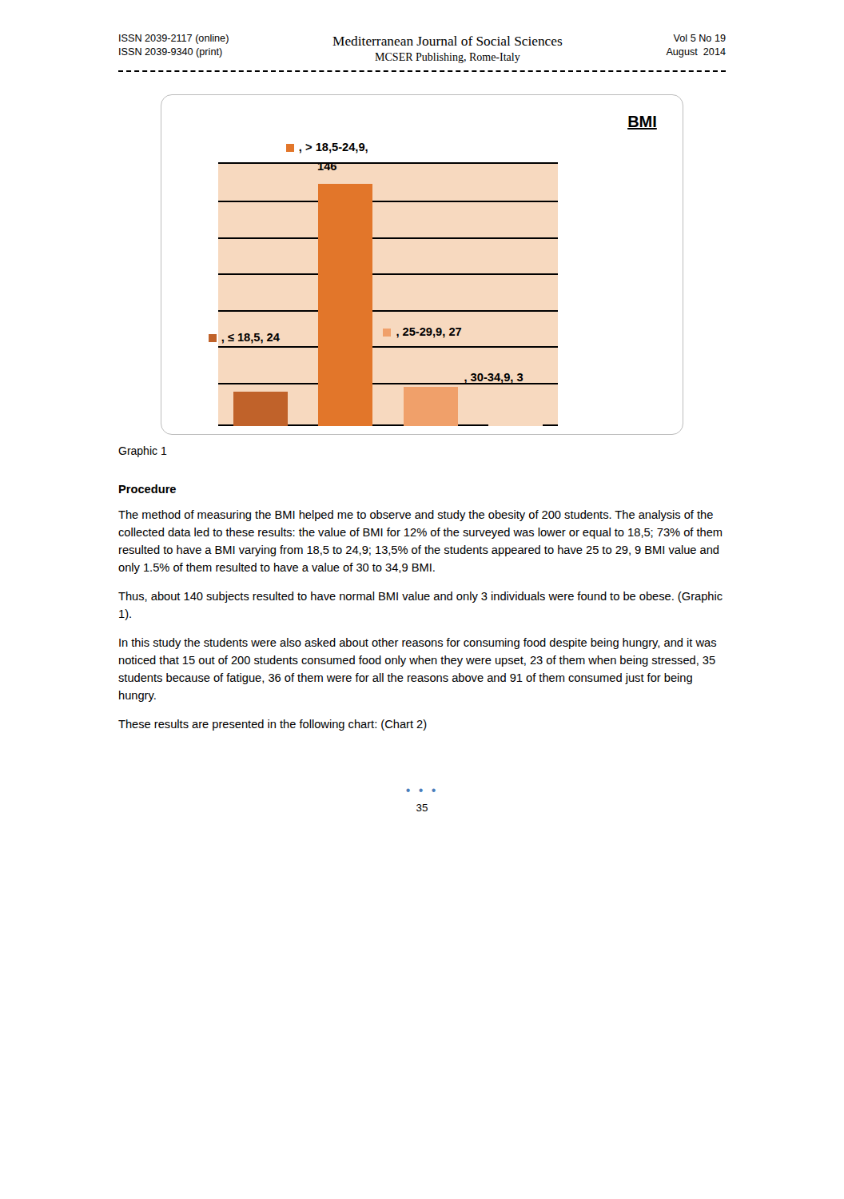ISSN 2039-2117 (online)
ISSN 2039-9340 (print)
Mediterranean Journal of Social Sciences
MCSER Publishing, Rome-Italy
Vol 5 No 19
August 2014
BMI
, > 18,5-24,9,146
, ≤ 18,5, 24
, 25-29,9, 27
, 30-34,9, 3
Graphic 1
Procedure
The method of measuring the BMI helped me to observe and study the obesity of 200 students. The analysis of the collected data led to these results: the value of BMI for 12% of the surveyed was lower or equal to 18,5; 73% of them resulted to have a BMI varying from 18,5 to 24,9; 13,5% of the students appeared to have 25 to 29, 9 BMI value and only 1.5% of them resulted to have a value of 30 to 34,9 BMI.
Thus, about 140 subjects resulted to have normal BMI value and only 3 individuals were found to be obese. (Graphic 1).
In this study the students were also asked about other reasons for consuming food despite being hungry, and it was noticed that 15 out of 200 students consumed food only when they were upset, 23 of them when being stressed, 35 students because of fatigue, 36 of them were for all the reasons above and 91 of them consumed just for being hungry.
These results are presented in the following chart: (Chart 2)
• • •
35